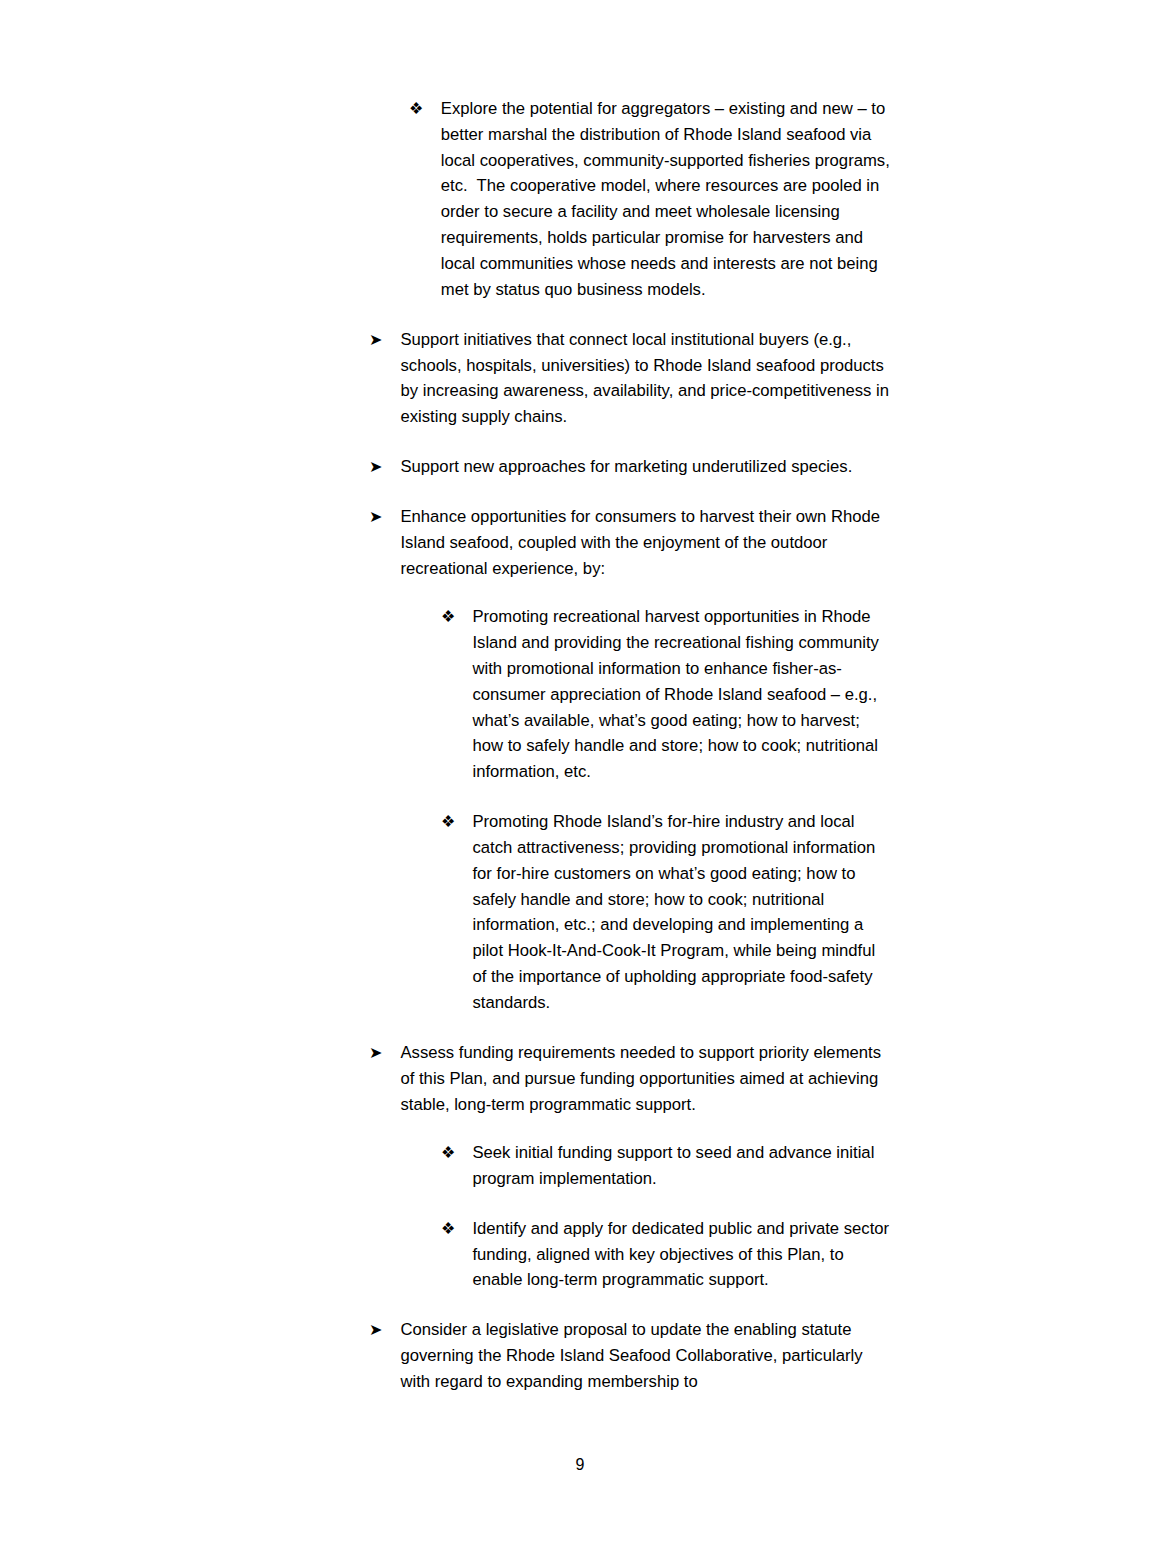Explore the potential for aggregators – existing and new – to better marshal the distribution of Rhode Island seafood via local cooperatives, community-supported fisheries programs, etc. The cooperative model, where resources are pooled in order to secure a facility and meet wholesale licensing requirements, holds particular promise for harvesters and local communities whose needs and interests are not being met by status quo business models.
Support initiatives that connect local institutional buyers (e.g., schools, hospitals, universities) to Rhode Island seafood products by increasing awareness, availability, and price-competitiveness in existing supply chains.
Support new approaches for marketing underutilized species.
Enhance opportunities for consumers to harvest their own Rhode Island seafood, coupled with the enjoyment of the outdoor recreational experience, by:
Promoting recreational harvest opportunities in Rhode Island and providing the recreational fishing community with promotional information to enhance fisher-as-consumer appreciation of Rhode Island seafood – e.g., what’s available, what’s good eating; how to harvest; how to safely handle and store; how to cook; nutritional information, etc.
Promoting Rhode Island’s for-hire industry and local catch attractiveness; providing promotional information for for-hire customers on what’s good eating; how to safely handle and store; how to cook; nutritional information, etc.; and developing and implementing a pilot Hook-It-And-Cook-It Program, while being mindful of the importance of upholding appropriate food-safety standards.
Assess funding requirements needed to support priority elements of this Plan, and pursue funding opportunities aimed at achieving stable, long-term programmatic support.
Seek initial funding support to seed and advance initial program implementation.
Identify and apply for dedicated public and private sector funding, aligned with key objectives of this Plan, to enable long-term programmatic support.
Consider a legislative proposal to update the enabling statute governing the Rhode Island Seafood Collaborative, particularly with regard to expanding membership to
9